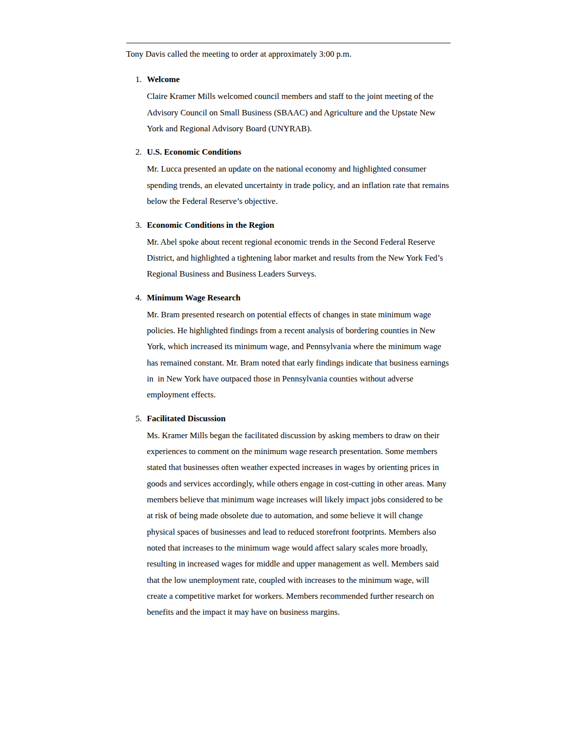Tony Davis called the meeting to order at approximately 3:00 p.m.
Welcome
Claire Kramer Mills welcomed council members and staff to the joint meeting of the Advisory Council on Small Business (SBAAC) and Agriculture and the Upstate New York and Regional Advisory Board (UNYRAB).
U.S. Economic Conditions
Mr. Lucca presented an update on the national economy and highlighted consumer spending trends, an elevated uncertainty in trade policy, and an inflation rate that remains below the Federal Reserve’s objective.
Economic Conditions in the Region
Mr. Abel spoke about recent regional economic trends in the Second Federal Reserve District, and highlighted a tightening labor market and results from the New York Fed’s Regional Business and Business Leaders Surveys.
Minimum Wage Research
Mr. Bram presented research on potential effects of changes in state minimum wage policies. He highlighted findings from a recent analysis of bordering counties in New York, which increased its minimum wage, and Pennsylvania where the minimum wage has remained constant. Mr. Bram noted that early findings indicate that business earnings in in New York have outpaced those in Pennsylvania counties without adverse employment effects.
Facilitated Discussion
Ms. Kramer Mills began the facilitated discussion by asking members to draw on their experiences to comment on the minimum wage research presentation. Some members stated that businesses often weather expected increases in wages by orienting prices in goods and services accordingly, while others engage in cost-cutting in other areas. Many members believe that minimum wage increases will likely impact jobs considered to be at risk of being made obsolete due to automation, and some believe it will change physical spaces of businesses and lead to reduced storefront footprints. Members also noted that increases to the minimum wage would affect salary scales more broadly, resulting in increased wages for middle and upper management as well. Members said that the low unemployment rate, coupled with increases to the minimum wage, will create a competitive market for workers. Members recommended further research on benefits and the impact it may have on business margins.